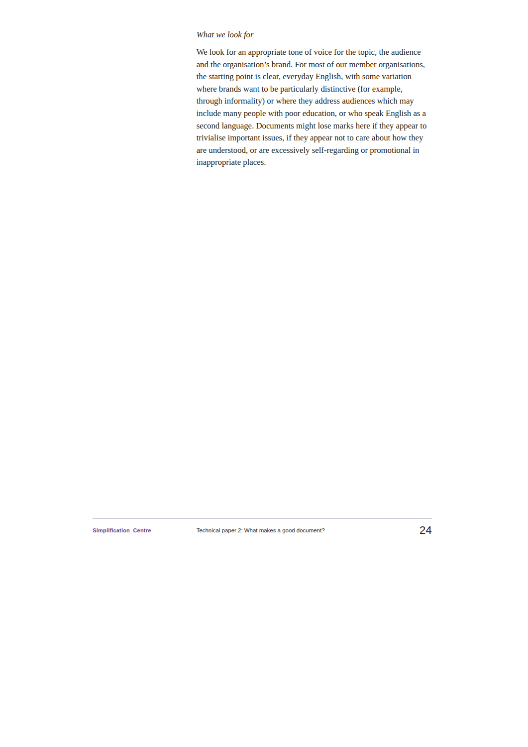What we look for
We look for an appropriate tone of voice for the topic, the audience and the organisation’s brand. For most of our member organisations, the starting point is clear, everyday English, with some variation where brands want to be particularly distinctive (for example, through informality) or where they address audiences which may include many people with poor education, or who speak English as a second language. Documents might lose marks here if they appear to trivialise important issues, if they appear not to care about how they are understood, or are excessively self-regarding or promotional in inappropriate places.
Simplification Centre
Technical paper 2: What makes a good document?
24